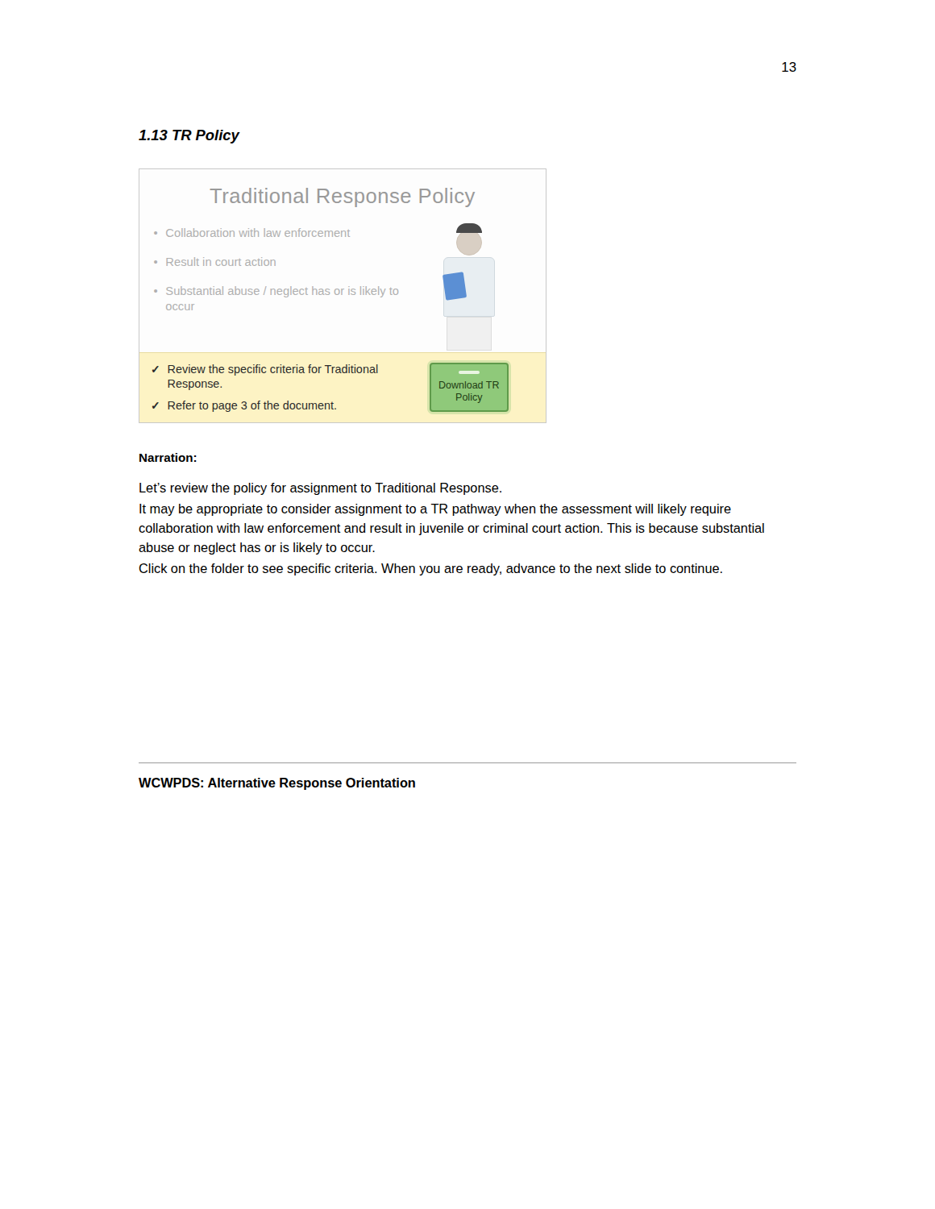13
1.13 TR Policy
Traditional Response Policy
Collaboration with law enforcement
Result in court action
Substantial abuse / neglect has or is likely to occur
Review the specific criteria for Traditional Response.
Refer to page 3 of the document.
Download TR
Policy
Narration:
Let’s review the policy for assignment to Traditional Response.
It may be appropriate to consider assignment to a TR pathway when the assessment will likely require collaboration with law enforcement and result in juvenile or criminal court action. This is because substantial abuse or neglect has or is likely to occur.
Click on the folder to see specific criteria. When you are ready, advance to the next slide to continue.
WCWPDS: Alternative Response Orientation